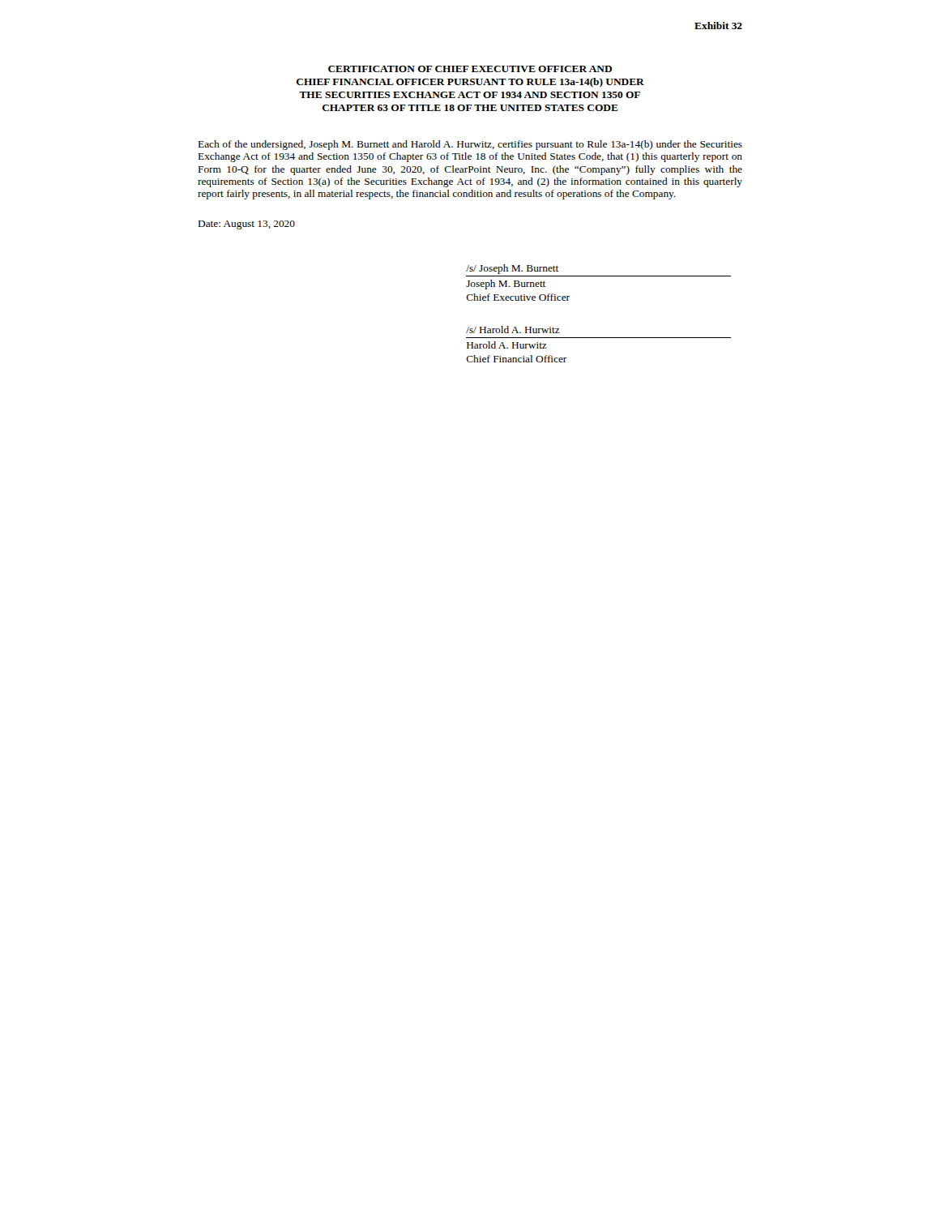Exhibit 32
CERTIFICATION OF CHIEF EXECUTIVE OFFICER AND
CHIEF FINANCIAL OFFICER PURSUANT TO RULE 13a-14(b) UNDER
THE SECURITIES EXCHANGE ACT OF 1934 AND SECTION 1350 OF
CHAPTER 63 OF TITLE 18 OF THE UNITED STATES CODE
Each of the undersigned, Joseph M. Burnett and Harold A. Hurwitz, certifies pursuant to Rule 13a-14(b) under the Securities Exchange Act of 1934 and Section 1350 of Chapter 63 of Title 18 of the United States Code, that (1) this quarterly report on Form 10-Q for the quarter ended June 30, 2020, of ClearPoint Neuro, Inc. (the “Company”) fully complies with the requirements of Section 13(a) of the Securities Exchange Act of 1934, and (2) the information contained in this quarterly report fairly presents, in all material respects, the financial condition and results of operations of the Company.
Date: August 13, 2020
/s/ Joseph M. Burnett
Joseph M. Burnett
Chief Executive Officer
/s/ Harold A. Hurwitz
Harold A. Hurwitz
Chief Financial Officer